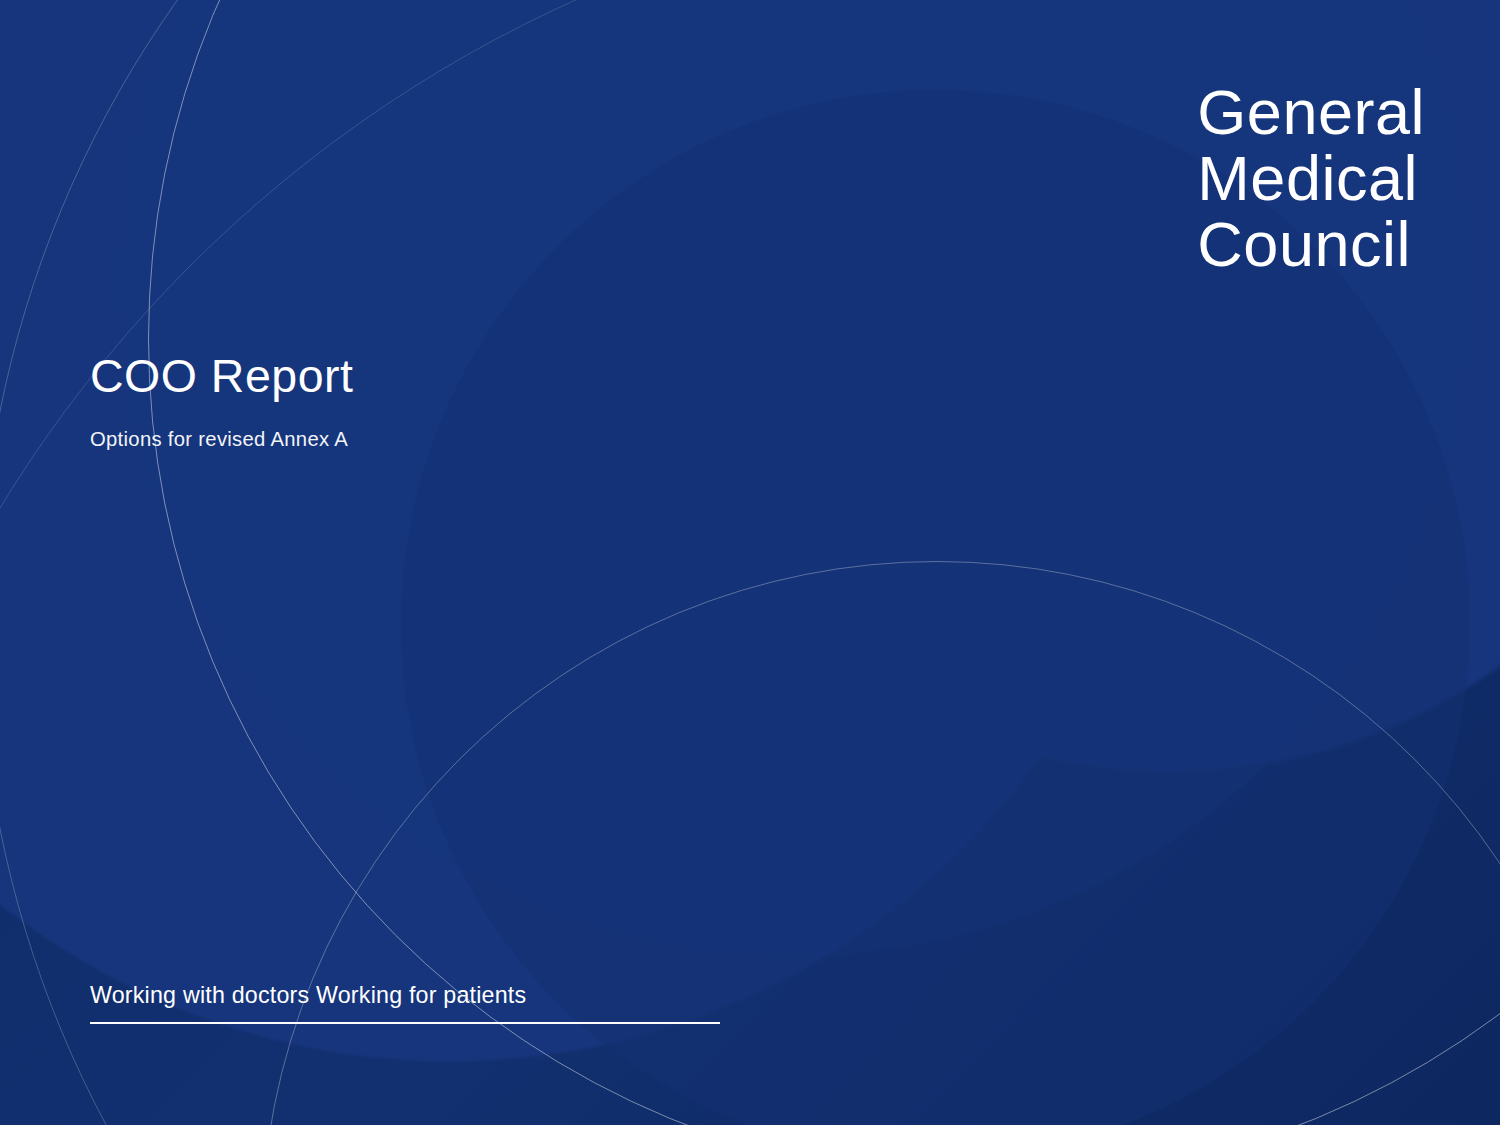General
Medical
Council
COO Report
Options for revised Annex A
Working with doctors Working for patients